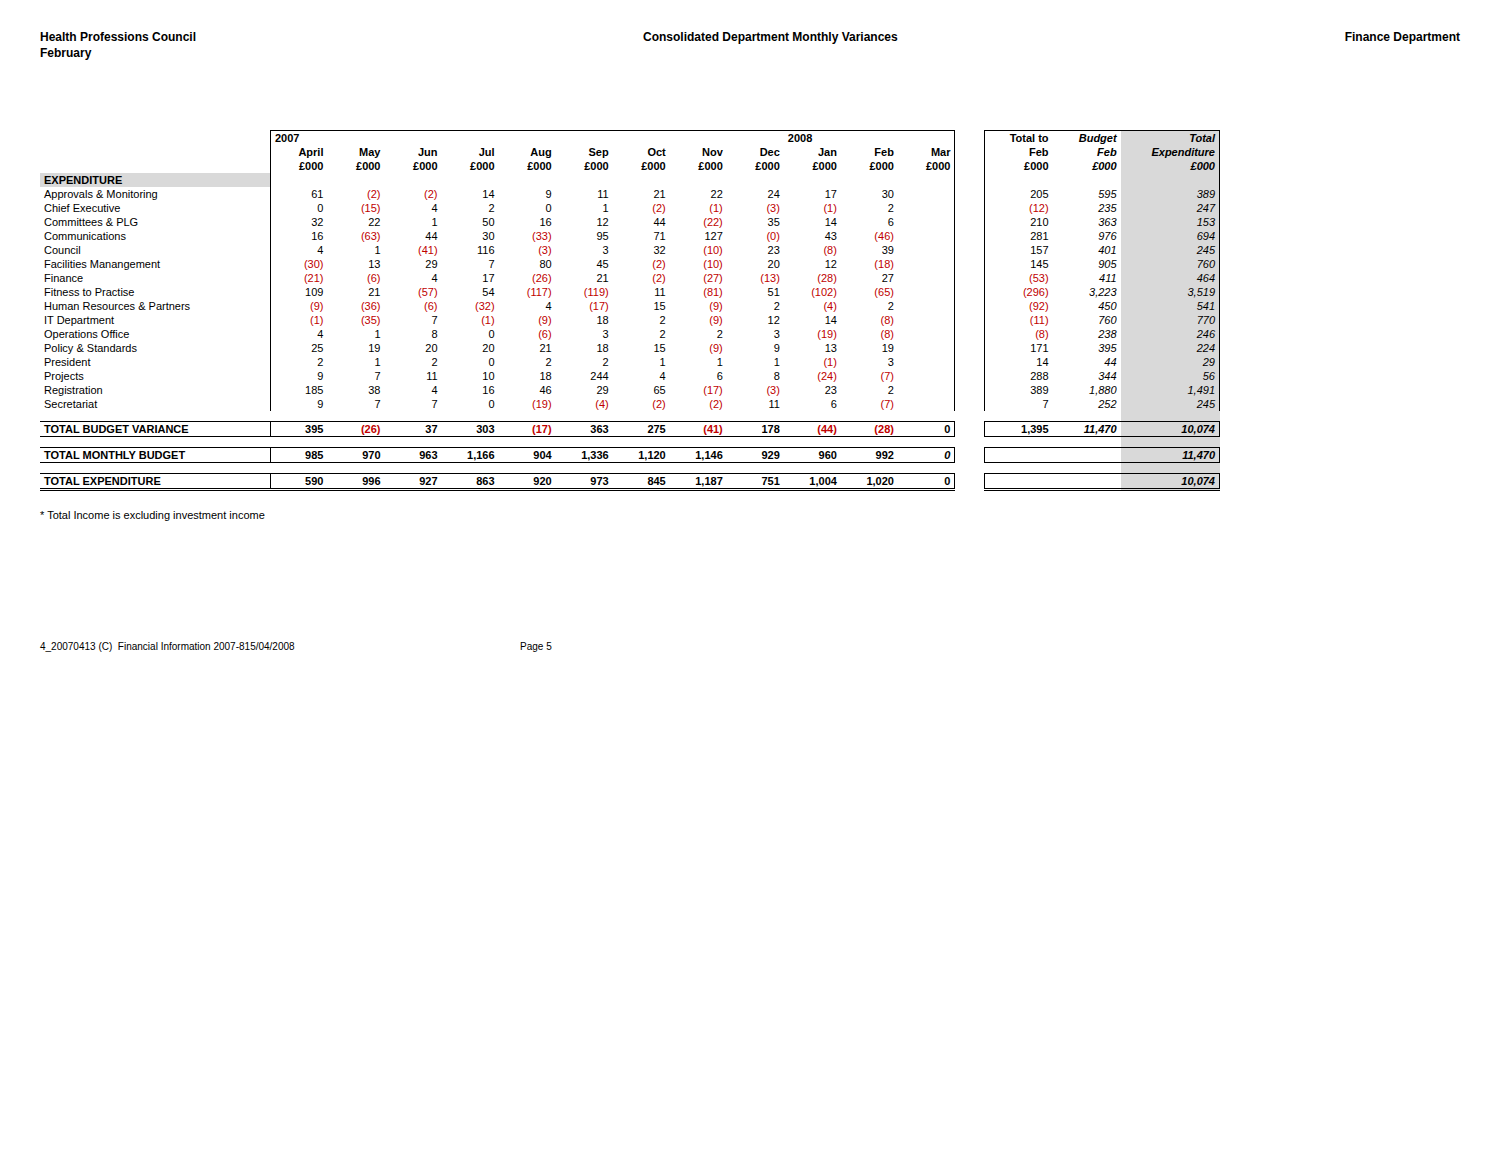Health Professions Council
February
Finance Department
Consolidated Department Monthly Variances
| | 2007 | | | | | | | | | 2008 | | | | Total to | Budget | Total |
| --- | --- | --- | --- | --- | --- | --- | --- | --- | --- | --- | --- | --- | --- | --- | --- | --- |
| | April | May | Jun | Jul | Aug | Sep | Oct | Nov | Dec | Jan | Feb | Mar | | Feb | Feb | Expenditure |
| | £000 | £000 | £000 | £000 | £000 | £000 | £000 | £000 | £000 | £000 | £000 | £000 | | £000 | £000 | £000 |
| EXPENDITURE | | | | | | | | | | | | | | | | |
| Approvals & Monitoring | 61 | (2) | (2) | 14 | 9 | 11 | 21 | 22 | 24 | 17 | 30 | | | 205 | 595 | 389 |
| Chief Executive | 0 | (15) | 4 | 2 | 0 | 1 | (2) | (1) | (3) | (1) | 2 | | | (12) | 235 | 247 |
| Committees & PLG | 32 | 22 | 1 | 50 | 16 | 12 | 44 | (22) | 35 | 14 | 6 | | | 210 | 363 | 153 |
| Communications | 16 | (63) | 44 | 30 | (33) | 95 | 71 | 127 | (0) | 43 | (46) | | | 281 | 976 | 694 |
| Council | 4 | 1 | (41) | 116 | (3) | 3 | 32 | (10) | 23 | (8) | 39 | | | 157 | 401 | 245 |
| Facilities Manangement | (30) | 13 | 29 | 7 | 80 | 45 | (2) | (10) | 20 | 12 | (18) | | | 145 | 905 | 760 |
| Finance | (21) | (6) | 4 | 17 | (26) | 21 | (2) | (27) | (13) | (28) | 27 | | | (53) | 411 | 464 |
| Fitness to Practise | 109 | 21 | (57) | 54 | (117) | (119) | 11 | (81) | 51 | (102) | (65) | | | (296) | 3,223 | 3,519 |
| Human Resources & Partners | (9) | (36) | (6) | (32) | 4 | (17) | 15 | (9) | 2 | (4) | 2 | | | (92) | 450 | 541 |
| IT Department | (1) | (35) | 7 | (1) | (9) | 18 | 2 | (9) | 12 | 14 | (8) | | | (11) | 760 | 770 |
| Operations Office | 4 | 1 | 8 | 0 | (6) | 3 | 2 | 2 | 3 | (19) | (8) | | | (8) | 238 | 246 |
| Policy & Standards | 25 | 19 | 20 | 20 | 21 | 18 | 15 | (9) | 9 | 13 | 19 | | | 171 | 395 | 224 |
| President | 2 | 1 | 2 | 0 | 2 | 2 | 1 | 1 | 1 | (1) | 3 | | | 14 | 44 | 29 |
| Projects | 9 | 7 | 11 | 10 | 18 | 244 | 4 | 6 | 8 | (24) | (7) | | | 288 | 344 | 56 |
| Registration | 185 | 38 | 4 | 16 | 46 | 29 | 65 | (17) | (3) | 23 | 2 | | | 389 | 1,880 | 1,491 |
| Secretariat | 9 | 7 | 7 | 0 | (19) | (4) | (2) | (2) | 11 | 6 | (7) | | | 7 | 252 | 245 |
| TOTAL BUDGET VARIANCE | 395 | (26) | 37 | 303 | (17) | 363 | 275 | (41) | 178 | (44) | (28) | 0 | | 1,395 | 11,470 | 10,074 |
| TOTAL MONTHLY BUDGET | 985 | 970 | 963 | 1,166 | 904 | 1,336 | 1,120 | 1,146 | 929 | 960 | 992 | 0 | | | | 11,470 |
| TOTAL EXPENDITURE | 590 | 996 | 927 | 863 | 920 | 973 | 845 | 1,187 | 751 | 1,004 | 1,020 | 0 | | | | 10,074 |
* Total Income is excluding investment income
4_20070413 (C) Financial Information 2007-815/04/2008 Page 5